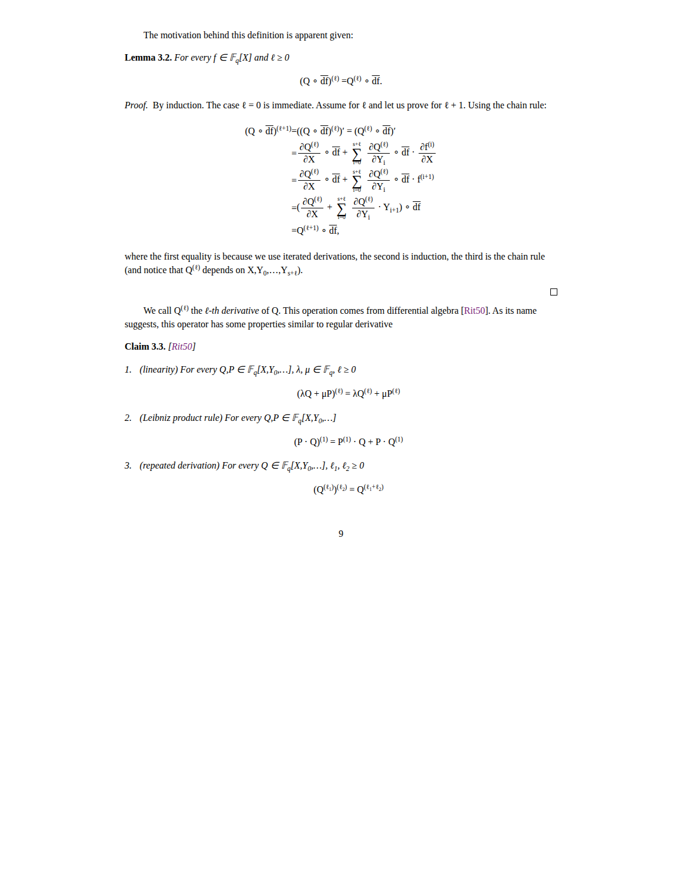The motivation behind this definition is apparent given:
Lemma 3.2. For every f ∈ 𝔽q[X] and ℓ ≥ 0
(Q ∘ df)(ℓ) =Q(ℓ) ∘ df.
Proof. By induction. The case ℓ = 0 is immediate. Assume for ℓ and let us prove for ℓ + 1. Using the chain rule:
| (Q ∘ df ) (ℓ+1) | = | ((Q ∘ df ) (ℓ) )′ = (Q (ℓ) ∘ df )′ |
| | = | ∂Q (ℓ) ∂X ∘ df + s+ℓ ∑ i=0 ∂Q (ℓ) ∂Y i ∘ df · ∂f (i) ∂X |
| | = | ∂Q (ℓ) ∂X ∘ df + s+ℓ ∑ i=0 ∂Q (ℓ) ∂Y i ∘ df · f (i+1) |
| | = | ( ∂Q (ℓ) ∂X + s+ℓ ∑ i=0 ∂Q (ℓ) ∂Y i · Y i+1 ) ∘ df |
| | = | Q (ℓ+1) ∘ df , |
where the first equality is because we use iterated derivations, the second is induction, the third is the chain rule (and notice that Q(ℓ) depends on X,Y0,…,Ys+ℓ).
We call Q(ℓ) the ℓ-th derivative of Q. This operation comes from differential algebra [Rit50]. As its name suggests, this operator has some properties similar to regular derivative
Claim 3.3. [Rit50]
(linearity) For every Q,P ∈ 𝔽q[X,Y0,…], λ, μ ∈ 𝔽q, ℓ ≥ 0
(λQ + μP)(ℓ) = λQ(ℓ) + μP(ℓ)
(Leibniz product rule) For every Q,P ∈ 𝔽q[X,Y0,…]
(P · Q)(1) = P(1) · Q + P · Q(1)
(repeated derivation) For every Q ∈ 𝔽q[X,Y0,…], ℓ1, ℓ2 ≥ 0
(Q(ℓ1))(ℓ2) = Q(ℓ1+ℓ2)
9